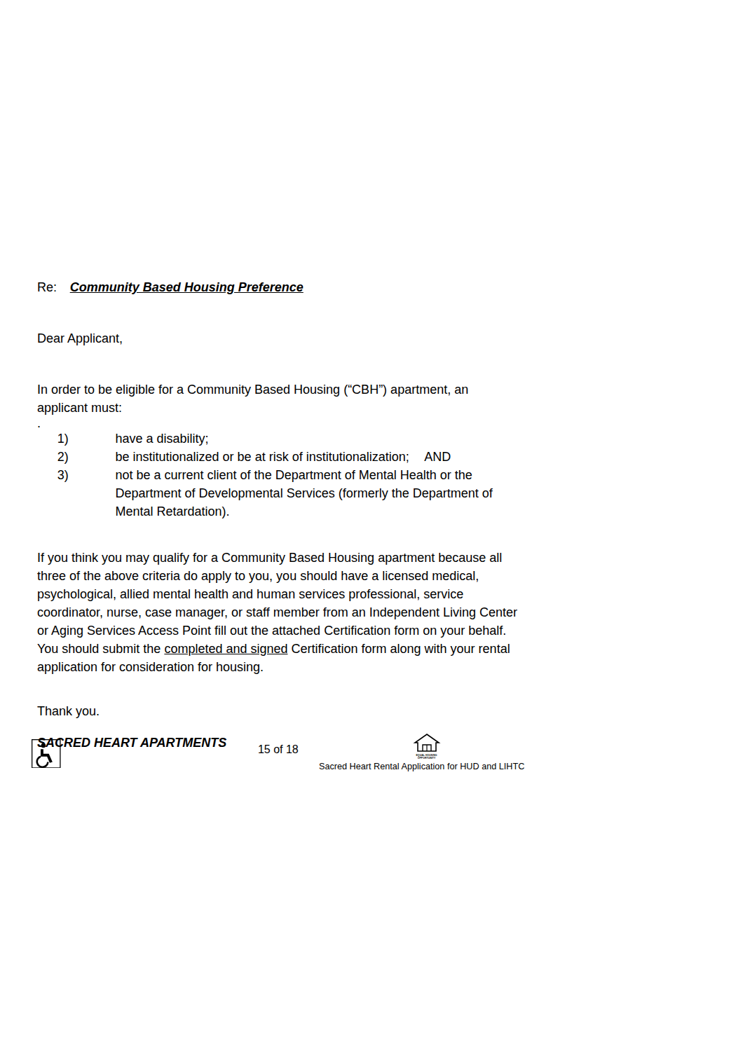Re: Community Based Housing Preference
Dear Applicant,
In order to be eligible for a Community Based Housing (“CBH”) apartment, an applicant must:
.
1) have a disability;
2) be institutionalized or be at risk of institutionalization; AND
3) not be a current client of the Department of Mental Health or the Department of Developmental Services (formerly the Department of Mental Retardation).
If you think you may qualify for a Community Based Housing apartment because all three of the above criteria do apply to you, you should have a licensed medical, psychological, allied mental health and human services professional, service coordinator, nurse, case manager, or staff member from an Independent Living Center or Aging Services Access Point fill out the attached Certification form on your behalf. You should submit the completed and signed Certification form along with your rental application for consideration for housing.
Thank you.
SACRED HEART APARTMENTS
15 of 18
EQUAL HOUSING
OPPORTUNITY
Sacred Heart Rental Application for HUD and LIHTC